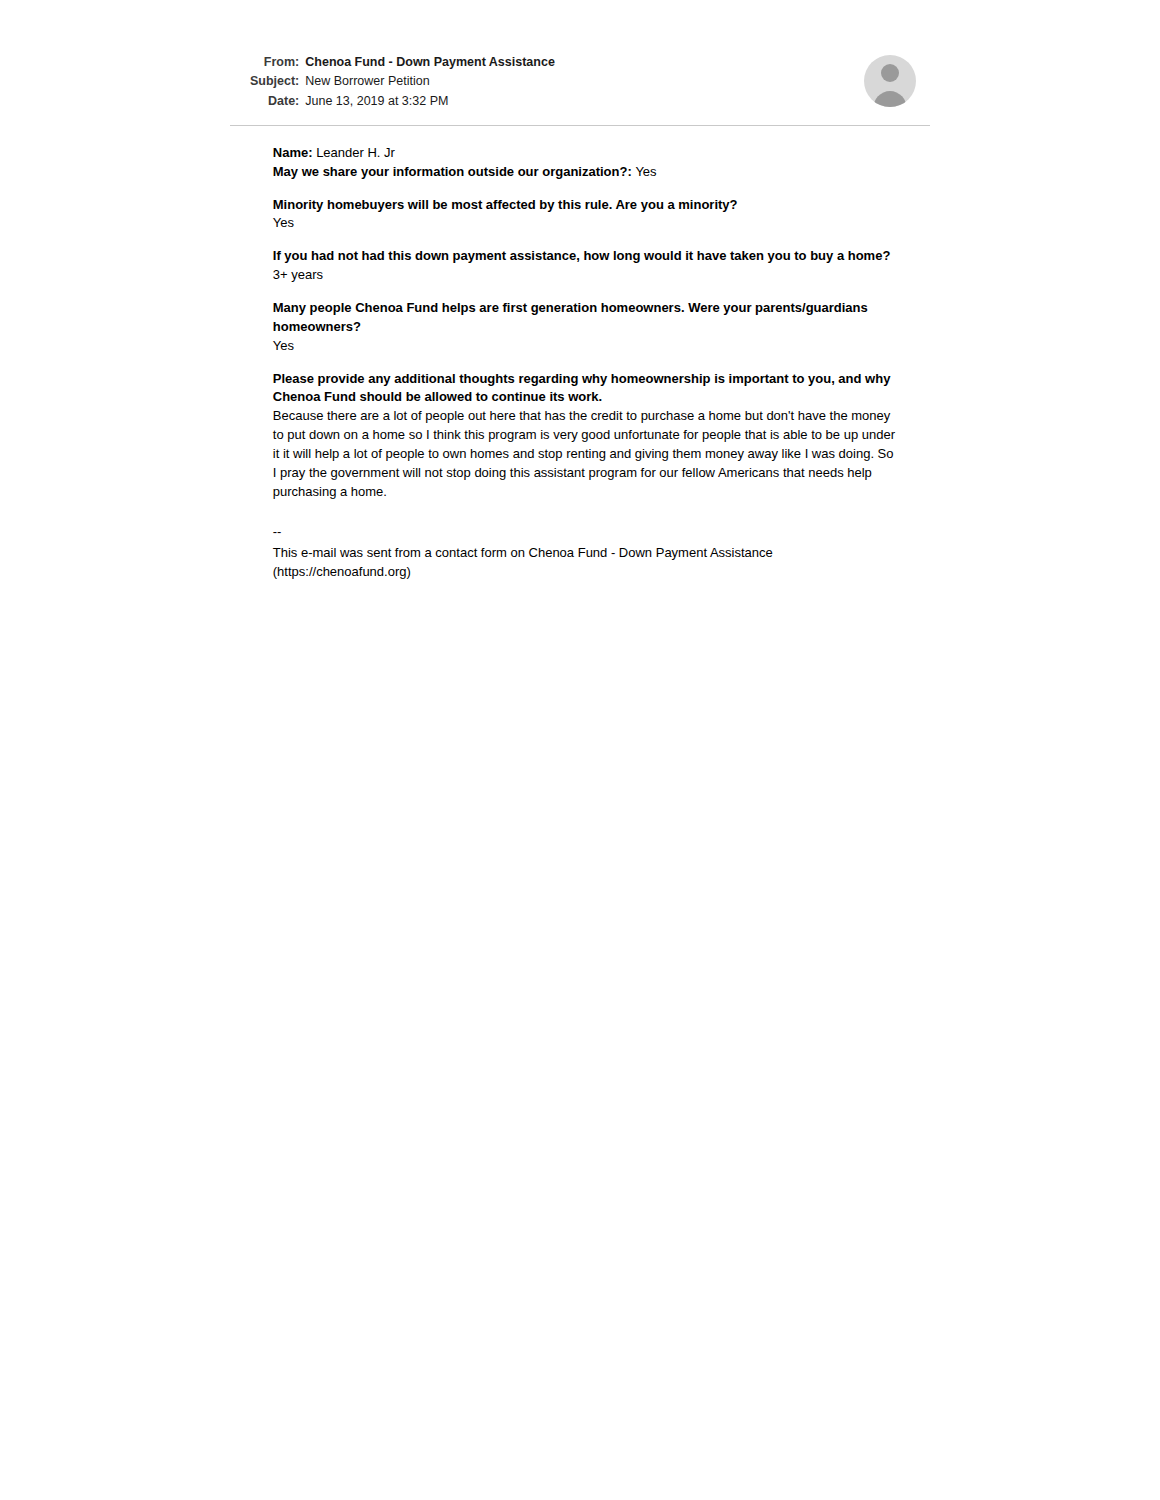From: Chenoa Fund - Down Payment Assistance
Subject: New Borrower Petition
Date: June 13, 2019 at 3:32 PM
Name: Leander H. Jr
May we share your information outside our organization?: Yes
Minority homebuyers will be most affected by this rule. Are you a minority?
Yes
If you had not had this down payment assistance, how long would it have taken you to buy a home?
3+ years
Many people Chenoa Fund helps are first generation homeowners. Were your parents/guardians homeowners?
Yes
Please provide any additional thoughts regarding why homeownership is important to you, and why Chenoa Fund should be allowed to continue its work.
Because there are a lot of people out here that has the credit to purchase a home but don't have the money to put down on a home so I think this program is very good unfortunate for people that is able to be up under it it will help a lot of people to own homes and stop renting and giving them money away like I was doing. So I pray the government will not stop doing this assistant program for our fellow Americans that needs help purchasing a home.
--
This e-mail was sent from a contact form on Chenoa Fund - Down Payment Assistance (https://chenoafund.org)